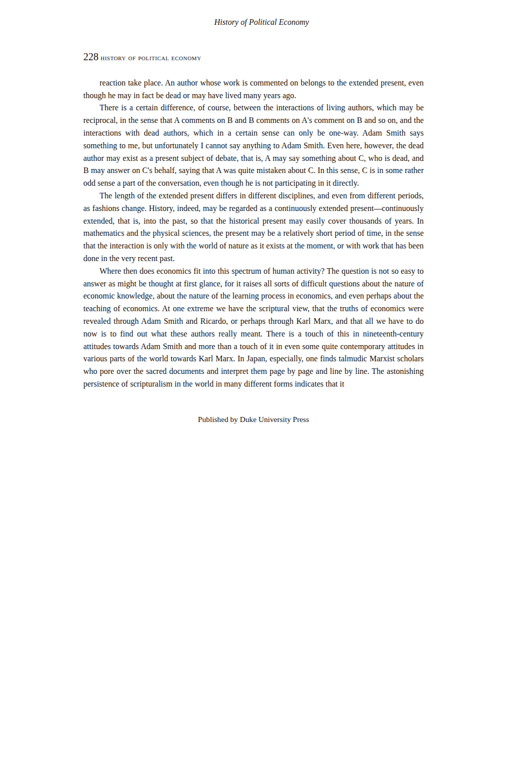History of Political Economy
228 history of political economy
reaction take place. An author whose work is commented on belongs to the extended present, even though he may in fact be dead or may have lived many years ago.
There is a certain difference, of course, between the interactions of living authors, which may be reciprocal, in the sense that A comments on B and B comments on A's comment on B and so on, and the interactions with dead authors, which in a certain sense can only be one-way. Adam Smith says something to me, but unfortunately I cannot say anything to Adam Smith. Even here, however, the dead author may exist as a present subject of debate, that is, A may say something about C, who is dead, and B may answer on C's behalf, saying that A was quite mistaken about C. In this sense, C is in some rather odd sense a part of the conversation, even though he is not participating in it directly.
The length of the extended present differs in different disciplines, and even from different periods, as fashions change. History, indeed, may be regarded as a continuously extended present—continuously extended, that is, into the past, so that the historical present may easily cover thousands of years. In mathematics and the physical sciences, the present may be a relatively short period of time, in the sense that the interaction is only with the world of nature as it exists at the moment, or with work that has been done in the very recent past.
Where then does economics fit into this spectrum of human activity? The question is not so easy to answer as might be thought at first glance, for it raises all sorts of difficult questions about the nature of economic knowledge, about the nature of the learning process in economics, and even perhaps about the teaching of economics. At one extreme we have the scriptural view, that the truths of economics were revealed through Adam Smith and Ricardo, or perhaps through Karl Marx, and that all we have to do now is to find out what these authors really meant. There is a touch of this in nineteenth-century attitudes towards Adam Smith and more than a touch of it in even some quite contemporary attitudes in various parts of the world towards Karl Marx. In Japan, especially, one finds talmudic Marxist scholars who pore over the sacred documents and interpret them page by page and line by line. The astonishing persistence of scripturalism in the world in many different forms indicates that it
Published by Duke University Press